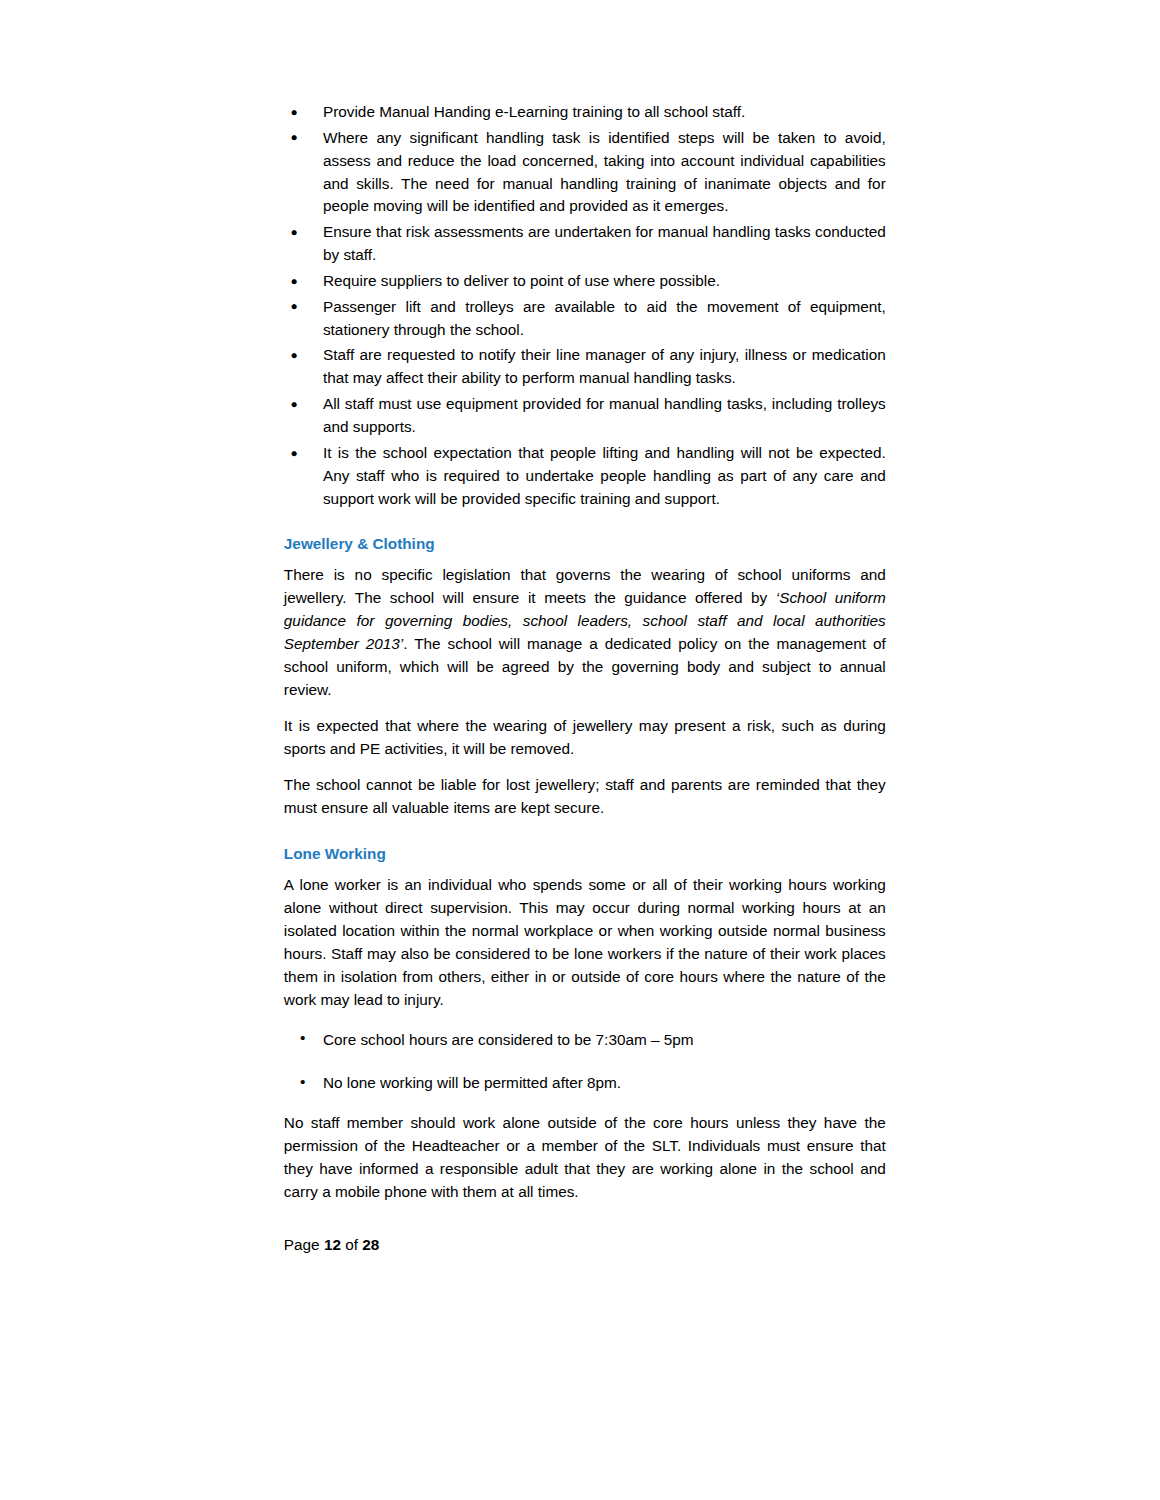Provide Manual Handing e-Learning training to all school staff.
Where any significant handling task is identified steps will be taken to avoid, assess and reduce the load concerned, taking into account individual capabilities and skills. The need for manual handling training of inanimate objects and for people moving will be identified and provided as it emerges.
Ensure that risk assessments are undertaken for manual handling tasks conducted by staff.
Require suppliers to deliver to point of use where possible.
Passenger lift and trolleys are available to aid the movement of equipment, stationery through the school.
Staff are requested to notify their line manager of any injury, illness or medication that may affect their ability to perform manual handling tasks.
All staff must use equipment provided for manual handling tasks, including trolleys and supports.
It is the school expectation that people lifting and handling will not be expected. Any staff who is required to undertake people handling as part of any care and support work will be provided specific training and support.
Jewellery & Clothing
There is no specific legislation that governs the wearing of school uniforms and jewellery. The school will ensure it meets the guidance offered by ‘School uniform guidance for governing bodies, school leaders, school staff and local authorities September 2013’. The school will manage a dedicated policy on the management of school uniform, which will be agreed by the governing body and subject to annual review.
It is expected that where the wearing of jewellery may present a risk, such as during sports and PE activities, it will be removed.
The school cannot be liable for lost jewellery; staff and parents are reminded that they must ensure all valuable items are kept secure.
Lone Working
A lone worker is an individual who spends some or all of their working hours working alone without direct supervision. This may occur during normal working hours at an isolated location within the normal workplace or when working outside normal business hours. Staff may also be considered to be lone workers if the nature of their work places them in isolation from others, either in or outside of core hours where the nature of the work may lead to injury.
Core school hours are considered to be 7:30am – 5pm
No lone working will be permitted after 8pm.
No staff member should work alone outside of the core hours unless they have the permission of the Headteacher or a member of the SLT. Individuals must ensure that they have informed a responsible adult that they are working alone in the school and carry a mobile phone with them at all times.
Page 12 of 28